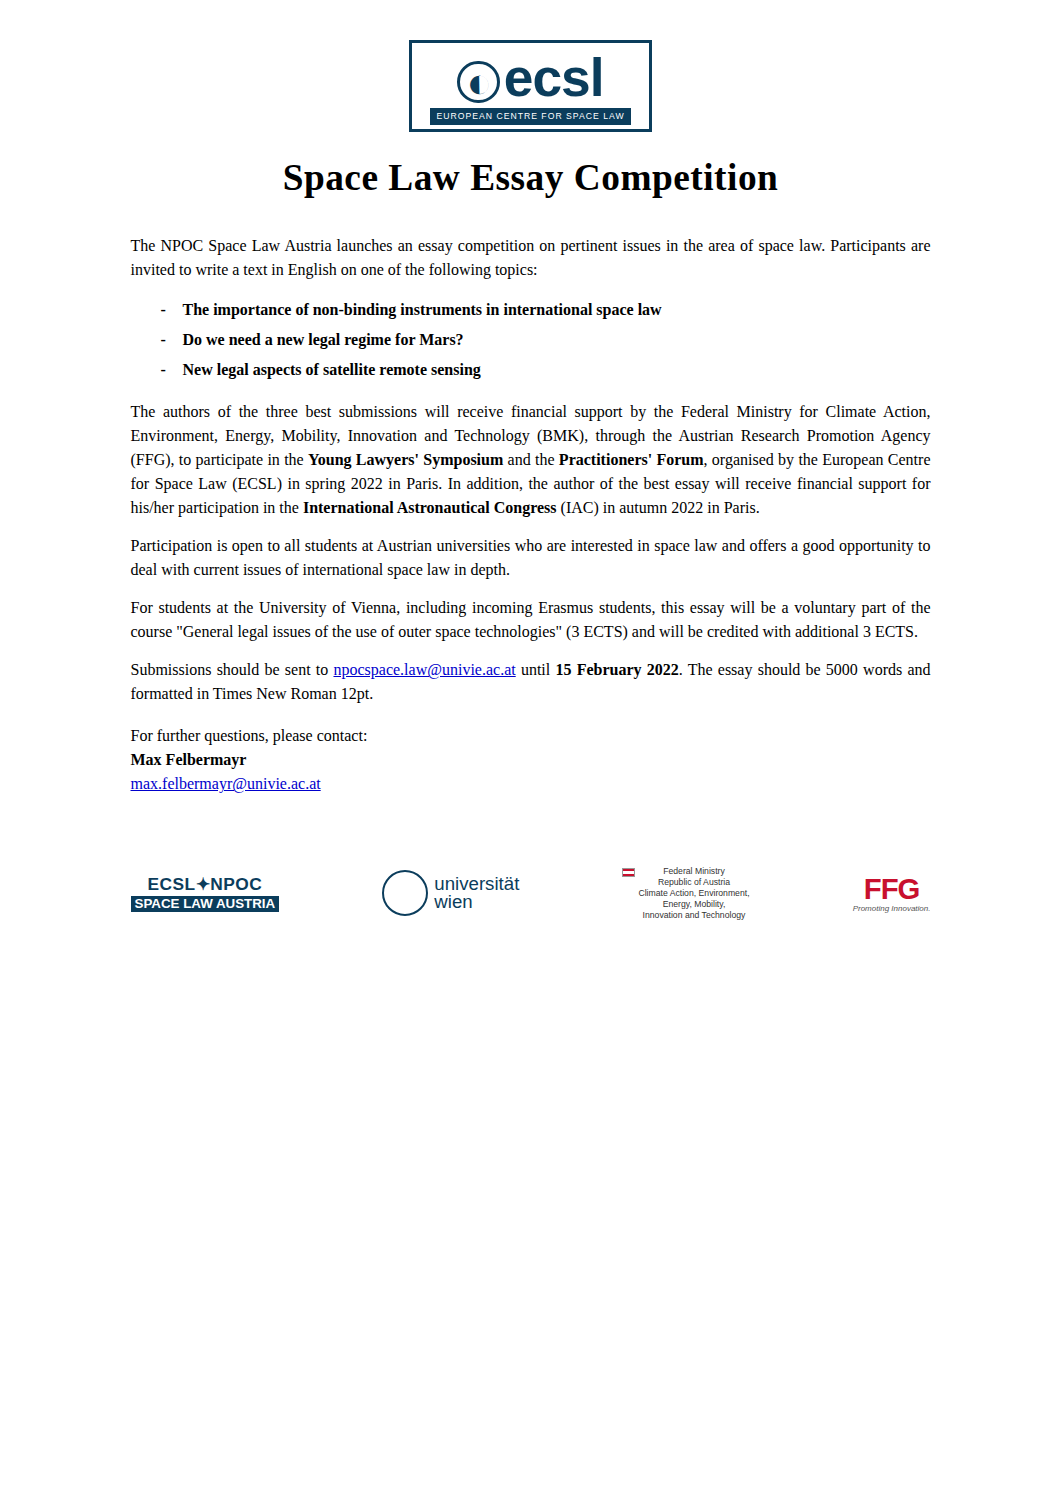◐ecsl
EUROPEAN CENTRE FOR SPACE LAW
Space Law Essay Competition
The NPOC Space Law Austria launches an essay competition on pertinent issues in the area of space law. Participants are invited to write a text in English on one of the following topics:
The importance of non-binding instruments in international space law
Do we need a new legal regime for Mars?
New legal aspects of satellite remote sensing
The authors of the three best submissions will receive financial support by the Federal Ministry for Climate Action, Environment, Energy, Mobility, Innovation and Technology (BMK), through the Austrian Research Promotion Agency (FFG), to participate in the Young Lawyers' Symposium and the Practitioners' Forum, organised by the European Centre for Space Law (ECSL) in spring 2022 in Paris. In addition, the author of the best essay will receive financial support for his/her participation in the International Astronautical Congress (IAC) in autumn 2022 in Paris.
Participation is open to all students at Austrian universities who are interested in space law and offers a good opportunity to deal with current issues of international space law in depth.
For students at the University of Vienna, including incoming Erasmus students, this essay will be a voluntary part of the course "General legal issues of the use of outer space technologies" (3 ECTS) and will be credited with additional 3 ECTS.
Submissions should be sent to npocspace.law@univie.ac.at until 15 February 2022. The essay should be 5000 words and formatted in Times New Roman 12pt.
For further questions, please contact:
Max Felbermayr
max.felbermayr@univie.ac.at
ECSL✦NPOC
SPACE LAW AUSTRIA
universität
wien
Federal Ministry
Republic of Austria
Climate Action, Environment,
Energy, Mobility,
Innovation and Technology
FFG
Promoting Innovation.